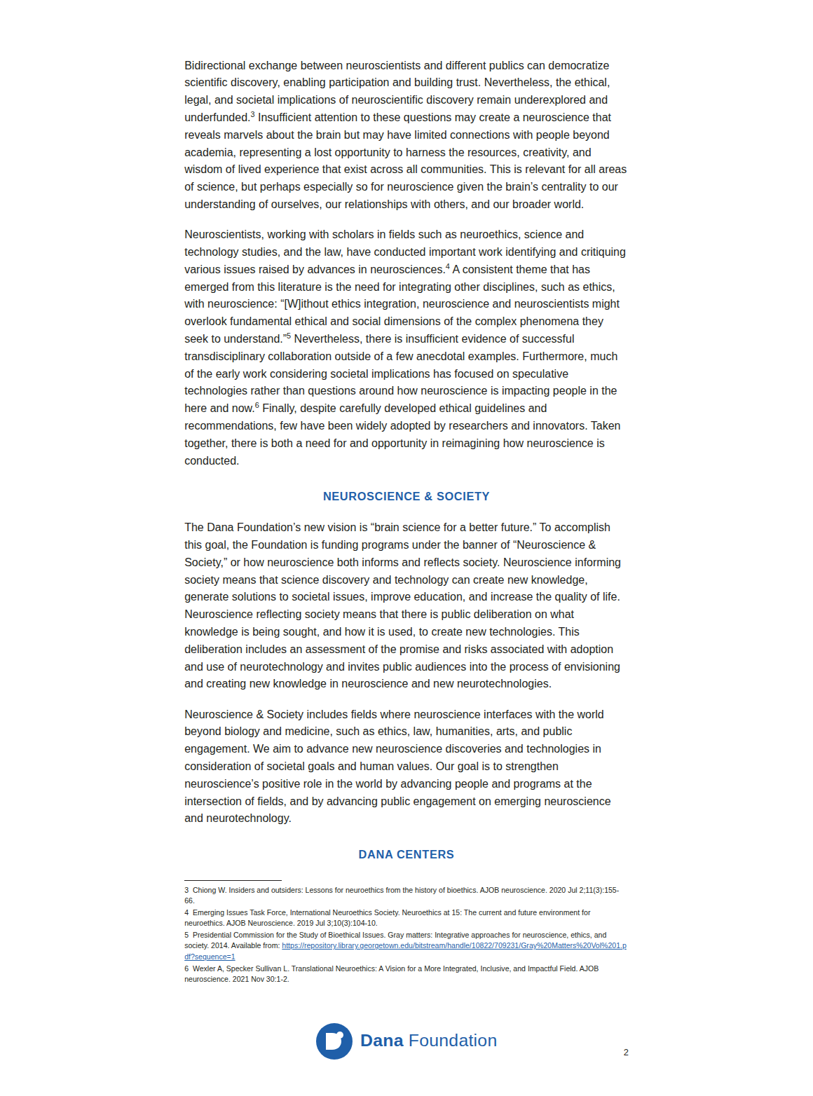Bidirectional exchange between neuroscientists and different publics can democratize scientific discovery, enabling participation and building trust. Nevertheless, the ethical, legal, and societal implications of neuroscientific discovery remain underexplored and underfunded.3 Insufficient attention to these questions may create a neuroscience that reveals marvels about the brain but may have limited connections with people beyond academia, representing a lost opportunity to harness the resources, creativity, and wisdom of lived experience that exist across all communities. This is relevant for all areas of science, but perhaps especially so for neuroscience given the brain’s centrality to our understanding of ourselves, our relationships with others, and our broader world.
Neuroscientists, working with scholars in fields such as neuroethics, science and technology studies, and the law, have conducted important work identifying and critiquing various issues raised by advances in neurosciences.4 A consistent theme that has emerged from this literature is the need for integrating other disciplines, such as ethics, with neuroscience: “[W]ithout ethics integration, neuroscience and neuroscientists might overlook fundamental ethical and social dimensions of the complex phenomena they seek to understand.”5 Nevertheless, there is insufficient evidence of successful transdisciplinary collaboration outside of a few anecdotal examples. Furthermore, much of the early work considering societal implications has focused on speculative technologies rather than questions around how neuroscience is impacting people in the here and now.6 Finally, despite carefully developed ethical guidelines and recommendations, few have been widely adopted by researchers and innovators. Taken together, there is both a need for and opportunity in reimagining how neuroscience is conducted.
Neuroscience & Society
The Dana Foundation’s new vision is “brain science for a better future.” To accomplish this goal, the Foundation is funding programs under the banner of “Neuroscience & Society,” or how neuroscience both informs and reflects society. Neuroscience informing society means that science discovery and technology can create new knowledge, generate solutions to societal issues, improve education, and increase the quality of life. Neuroscience reflecting society means that there is public deliberation on what knowledge is being sought, and how it is used, to create new technologies. This deliberation includes an assessment of the promise and risks associated with adoption and use of neurotechnology and invites public audiences into the process of envisioning and creating new knowledge in neuroscience and new neurotechnologies.
Neuroscience & Society includes fields where neuroscience interfaces with the world beyond biology and medicine, such as ethics, law, humanities, arts, and public engagement. We aim to advance new neuroscience discoveries and technologies in consideration of societal goals and human values. Our goal is to strengthen neuroscience’s positive role in the world by advancing people and programs at the intersection of fields, and by advancing public engagement on emerging neuroscience and neurotechnology.
Dana Centers
3 Chiong W. Insiders and outsiders: Lessons for neuroethics from the history of bioethics. AJOB neuroscience. 2020 Jul 2;11(3):155-66.
4 Emerging Issues Task Force, International Neuroethics Society. Neuroethics at 15: The current and future environment for neuroethics. AJOB Neuroscience. 2019 Jul 3;10(3):104-10.
5 Presidential Commission for the Study of Bioethical Issues. Gray matters: Integrative approaches for neuroscience, ethics, and society. 2014. Available from: https://repository.library.georgetown.edu/bitstream/handle/10822/709231/Gray%20Matters%20Vol%201.​pdf?sequence=1
6 Wexler A, Specker Sullivan L. Translational Neuroethics: A Vision for a More Integrated, Inclusive, and Impactful Field. AJOB neuroscience. 2021 Nov 30:1-2.
Dana Foundation
2